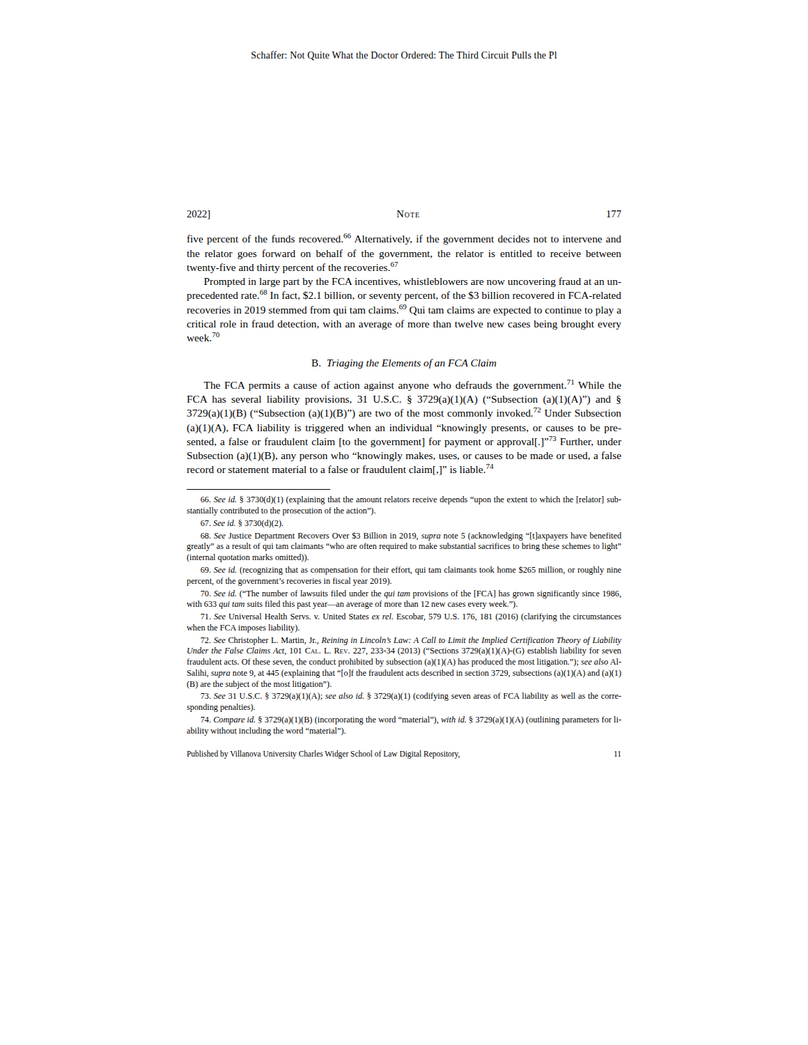Schaffer: Not Quite What the Doctor Ordered: The Third Circuit Pulls the Pl
2022] Note 177
five percent of the funds recovered.66 Alternatively, if the government decides not to intervene and the relator goes forward on behalf of the government, the relator is entitled to receive between twenty-five and thirty percent of the recoveries.67
Prompted in large part by the FCA incentives, whistleblowers are now uncovering fraud at an unprecedented rate.68 In fact, $2.1 billion, or seventy percent, of the $3 billion recovered in FCA-related recoveries in 2019 stemmed from qui tam claims.69 Qui tam claims are expected to continue to play a critical role in fraud detection, with an average of more than twelve new cases being brought every week.70
B. Triaging the Elements of an FCA Claim
The FCA permits a cause of action against anyone who defrauds the government.71 While the FCA has several liability provisions, 31 U.S.C. § 3729(a)(1)(A) (“Subsection (a)(1)(A)”) and § 3729(a)(1)(B) (“Subsection (a)(1)(B)”) are two of the most commonly invoked.72 Under Subsection (a)(1)(A), FCA liability is triggered when an individual “knowingly presents, or causes to be presented, a false or fraudulent claim [to the government] for payment or approval[.]”73 Further, under Subsection (a)(1)(B), any person who “knowingly makes, uses, or causes to be made or used, a false record or statement material to a false or fraudulent claim[,]” is liable.74
66. See id. § 3730(d)(1) (explaining that the amount relators receive depends “upon the extent to which the [relator] substantially contributed to the prosecution of the action”).
67. See id. § 3730(d)(2).
68. See Justice Department Recovers Over $3 Billion in 2019, supra note 5 (acknowledging “[t]axpayers have benefited greatly” as a result of qui tam claimants “who are often required to make substantial sacrifices to bring these schemes to light” (internal quotation marks omitted)).
69. See id. (recognizing that as compensation for their effort, qui tam claimants took home $265 million, or roughly nine percent, of the government’s recoveries in fiscal year 2019).
70. See id. (“The number of lawsuits filed under the qui tam provisions of the [FCA] has grown significantly since 1986, with 633 qui tam suits filed this past year—an average of more than 12 new cases every week.”).
71. See Universal Health Servs. v. United States ex rel. Escobar, 579 U.S. 176, 181 (2016) (clarifying the circumstances when the FCA imposes liability).
72. See Christopher L. Martin, Jr., Reining in Lincoln’s Law: A Call to Limit the Implied Certification Theory of Liability Under the False Claims Act, 101 Cal. L. Rev. 227, 233-34 (2013) (“Sections 3729(a)(1)(A)-(G) establish liability for seven fraudulent acts. Of these seven, the conduct prohibited by subsection (a)(1)(A) has produced the most litigation.”); see also Al-Salihi, supra note 9, at 445 (explaining that “[o]f the fraudulent acts described in section 3729, subsections (a)(1)(A) and (a)(1)(B) are the subject of the most litigation”).
73. See 31 U.S.C. § 3729(a)(1)(A); see also id. § 3729(a)(1) (codifying seven areas of FCA liability as well as the corresponding penalties).
74. Compare id. § 3729(a)(1)(B) (incorporating the word “material”), with id. § 3729(a)(1)(A) (outlining parameters for liability without including the word “material”).
Published by Villanova University Charles Widger School of Law Digital Repository, 11